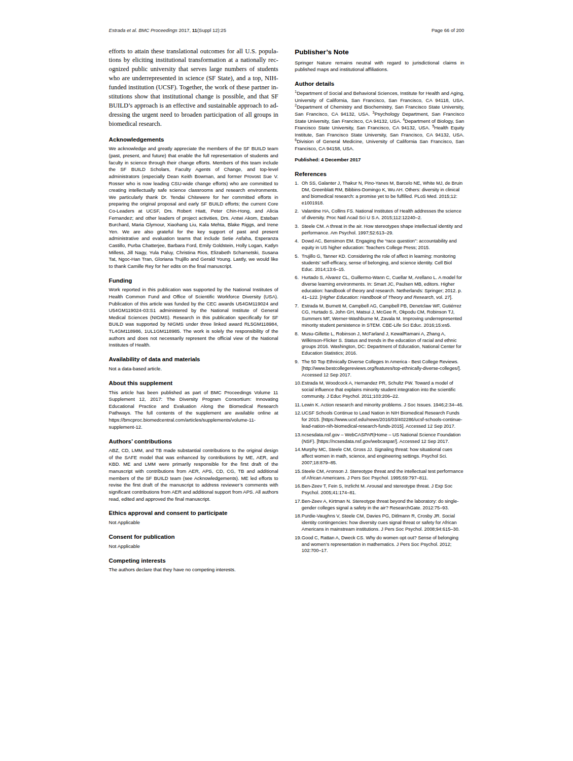Estrada et al. BMC Proceedings 2017, 11(Suppl 12):25
Page 66 of 200
efforts to attain these translational outcomes for all U.S. populations by eliciting institutional transformation at a nationally recognized public university that serves large numbers of students who are underrepresented in science (SF State), and a top, NIH-funded institution (UCSF). Together, the work of these partner institutions show that institutional change is possible, and that SF BUILD’s approach is an effective and sustainable approach to addressing the urgent need to broaden participation of all groups in biomedical research.
Acknowledgements
We acknowledge and greatly appreciate the members of the SF BUILD team (past, present, and future) that enable the full representation of students and faculty in science through their change efforts. Members of this team include the SF BUILD Scholars, Faculty Agents of Change, and top-level administrators (especially Dean Keith Bowman, and former Provost Sue V. Rosser who is now leading CSU-wide change efforts) who are committed to creating intellectually safe science classrooms and research environments. We particularly thank Dr. Tendai Chitewere for her committed efforts in preparing the original proposal and early SF BUILD efforts; the current Core Co-Leaders at UCSF, Drs. Robert Hiatt, Peter Chin-Hong, and Alicia Fernandez; and other leaders of project activities, Drs. Antwi Akom, Esteban Burchard, Maria Glymour, Xiaohang Liu, Kala Mehta, Blake Riggs, and Irene Yen. We are also grateful for the key support of past and present administrative and evaluation teams that include Setie Asfaha, Esperanza Castillo, Purba Chatterjee, Barbara Ford, Emily Goldstein, Holly Logan, Katlyn Milless, Jill Nagy, Yula Paluy, Christina Rios, Elizabeth Scharnetski, Susana Tat, Ngoc-Han Tran, Gloriana Trujillo and Gerald Young. Lastly, we would like to thank Camille Rey for her edits on the final manuscript.
Funding
Work reported in this publication was supported by the National Institutes of Health Common Fund and Office of Scientific Workforce Diversity (USA). Publication of this article was funded by the CEC awards U54GM119024 and U54GM119024-03:S1 administered by the National Institute of General Medical Sciences (NIGMS). Research in this publication specifically for SF BUILD was supported by NIGMS under three linked award RL5GM118984, TL4GM118986, 1UL1GM118985. The work is solely the responsibility of the authors and does not necessarily represent the official view of the National Institutes of Health.
Availability of data and materials
Not a data-based article.
About this supplement
This article has been published as part of BMC Proceedings Volume 11 Supplement 12, 2017: The Diversity Program Consortium: Innovating Educational Practice and Evaluation Along the Biomedical Research Pathways. The full contents of the supplement are available online at https://bmcproc.biomedcentral.com/articles/supplements/volume-11-supplement-12.
Authors’ contributions
ABZ, CD, LMM, and TB made substantial contributions to the original design of the SAFE model that was enhanced by contributions by ME, AER, and KBD. ME and LMM were primarily responsible for the first draft of the manuscript with contributions from AER, APS, CD, CG, TB and additional members of the SF BUILD team (see Acknowledgements). ME led efforts to revise the first draft of the manuscript to address reviewer’s comments with significant contributions from AER and additional support from APS. All authors read, edited and approved the final manuscript.
Ethics approval and consent to participate
Not Applicable
Consent for publication
Not Applicable
Competing interests
The authors declare that they have no competing interests.
Publisher’s Note
Springer Nature remains neutral with regard to jurisdictional claims in published maps and institutional affiliations.
Author details
1Department of Social and Behavioral Sciences, Institute for Health and Aging, University of California, San Francisco, San Francisco, CA 94118, USA. 2Department of Chemistry and Biochemistry, San Francisco State University, San Francisco, CA 94132, USA. 3Psychology Department, San Francisco State University, San Francisco, CA 94132, USA. 4Department of Biology, San Francisco State University, San Francisco, CA 94132, USA. 5Health Equity Institute, San Francisco State University, San Francisco, CA 94132, USA. 6Division of General Medicine, University of California San Francisco, San Francisco, CA 94158, USA.
Published: 4 December 2017
References
Oh SS, Galanter J, Thakur N, Pino-Yanes M, Barcelo NE, White MJ, de Bruin DM, Greenblatt RM, Bibbins-Domingo K, Wu AH. Others: diversity in clinical and biomedical research: a promise yet to be fulfilled. PLoS Med. 2015;12: e1001918.
Valantine HA, Collins FS. National Institutes of Health addresses the science of diversity. Proc Natl Acad Sci U S A. 2015;112:12240–2.
Steele CM. A threat in the air. How stereotypes shape intellectual identity and performance. Am Psychol. 1997;52:613–29.
Dowd AC, Bensimon EM. Engaging the “race question”: accountability and equity in US higher education: Teachers College Press; 2015.
Trujillo G, Tanner KD. Considering the role of affect in learning: monitoring students’ self-efficacy, sense of belonging, and science identity. Cell Biol Educ. 2014;13:6–15.
Hurtado S, Alvarez CL, Guillermo-Wann C, Cuellar M, Arellano L. A model for diverse learning environments. In: Smart JC, Paulsen MB, editors. Higher education: handbook of theory and research. Netherlands: Springer; 2012. p. 41–122. [Higher Education: Handbook of Theory and Research, vol. 27].
Estrada M, Burnett M, Campbell AG, Campbell PB, Denetclaw WF, Gutiérrez CG, Hurtado S, John GH, Matsui J, McGee R, Okpodu CM, Robinson TJ, Summers MF, Werner-Washburne M, Zavala M. Improving underrepresented minority student persistence in STEM. CBE-Life Sci Educ. 2016;15:es5.
Musu-Gillette L, Robinson J, McFarland J, KewalRamani A, Zhang A, Wilkinson-Flicker S. Status and trends in the education of racial and ethnic groups 2016. Washington, DC: Department of Education, National Center for Education Statistics; 2016.
The 50 Top Ethnically Diverse Colleges In America - Best College Reviews. [http://www.bestcollegereviews.org/features/top-ethnically-diverse-colleges/]. Accessed 12 Sep 2017.
Estrada M, Woodcock A, Hernandez PR, Schultz PW. Toward a model of social influence that explains minority student integration into the scientific community. J Educ Psychol. 2011;103:206–22.
Lewin K. Action research and minority problems. J Soc Issues. 1946;2:34–46.
UCSF Schools Continue to Lead Nation in NIH Biomedical Research Funds for 2015. [https://www.ucsf.edu/news/2016/03/402286/ucsf-schools-continue-lead-nation-nih-biomedical-research-funds-2015]. Accessed 12 Sep 2017.
ncsesdata.nsf.gov – WebCASPAR|Home – US National Science Foundation (NSF). [https://ncsesdata.nsf.gov/webcaspar/]. Accessed 12 Sep 2017.
Murphy MC, Steele CM, Gross JJ. Signaling threat: how situational cues affect women in math, science, and engineering settings. Psychol Sci. 2007;18:879–85.
Steele CM, Aronson J. Stereotype threat and the intellectual test performance of African Americans. J Pers Soc Psychol. 1995;69:797–811.
Ben-Zeev T, Fein S, Inzlicht M. Arousal and stereotype threat. J Exp Soc Psychol. 2005;41:174–81.
Ben-Zeev A, Kirtman N. Stereotype threat beyond the laboratory: do single-gender colleges signal a safety in the air? ResearchGate. 2012:75–93.
Purdie-Vaughns V, Steele CM, Davies PG, Ditlmann R, Crosby JR. Social identity contingencies: how diversity cues signal threat or safety for African Americans in mainstream institutions. J Pers Soc Psychol. 2008;94:615–30.
Good C, Rattan A, Dweck CS. Why do women opt out? Sense of belonging and women’s representation in mathematics. J Pers Soc Psychol. 2012; 102:700–17.